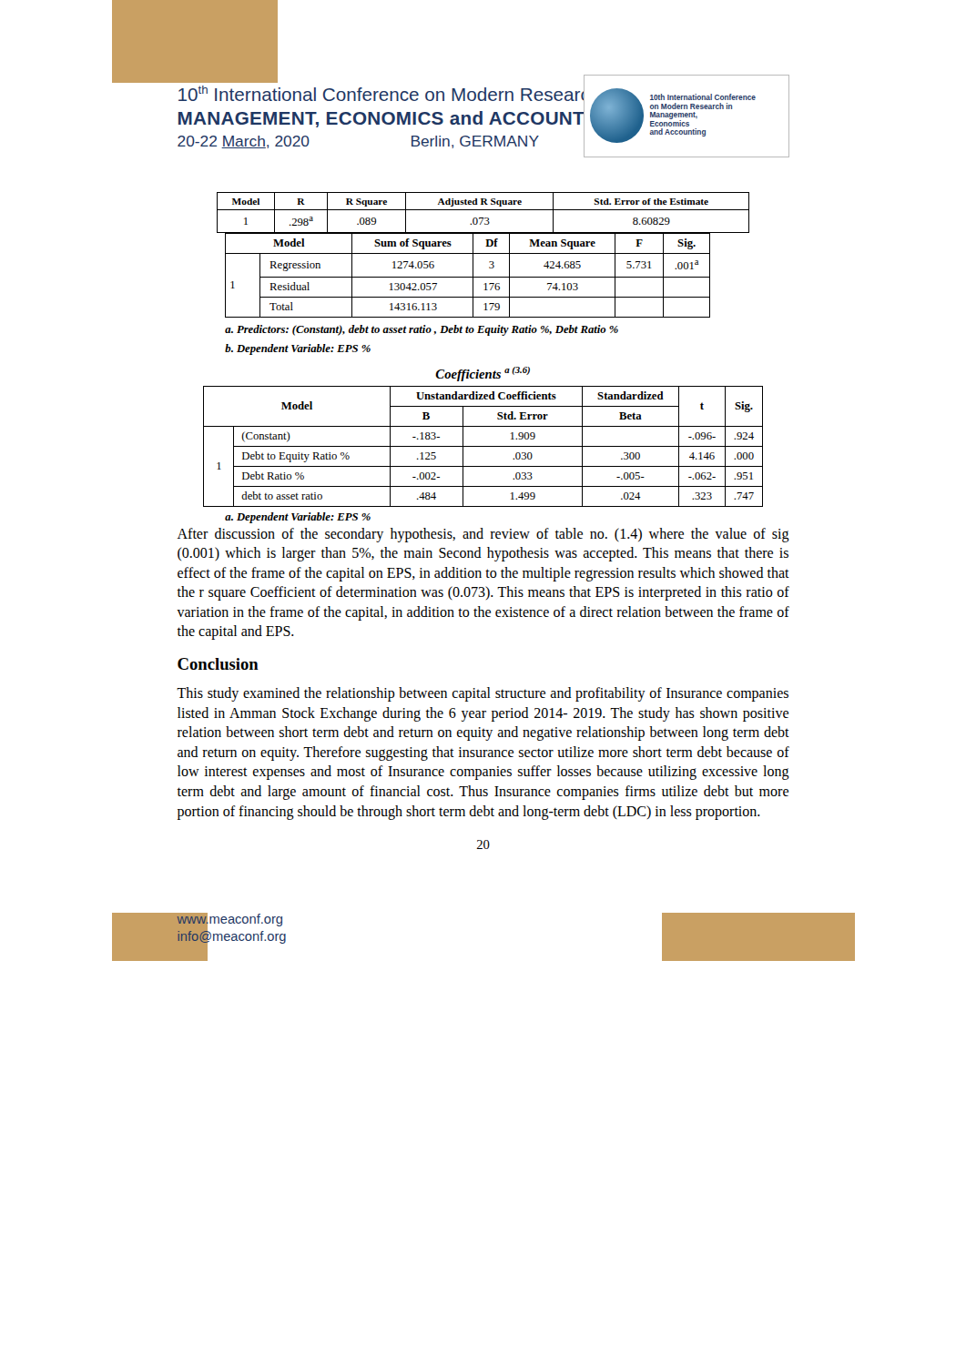10th International Conference on Modern Research in
MANAGEMENT, ECONOMICS and ACCOUNTING
20-22 March, 2020 Berlin, GERMANY
10th International Conference
on Modern Research in
Management,
Economics
and Accounting
| Model | R | R Square | Adjusted R Square | Std. Error of the Estimate |
| --- | --- | --- | --- | --- |
| 1 | .298 a | .089 | .073 | 8.60829 |
| Model | Sum of Squares | Df | Mean Square | F | Sig. |
| --- | --- | --- | --- | --- | --- |
| 1 | Regression | 1274.056 | 3 | 424.685 | 5.731 | .001 a |
| Residual | 13042.057 | 176 | 74.103 | | |
| Total | 14316.113 | 179 | | | |
a. Predictors: (Constant), debt to asset ratio , Debt to Equity Ratio %, Debt Ratio %
b. Dependent Variable: EPS %
Coefficients a (3.6)
| Model | Unstandardized Coefficients | Standardized | t | Sig. |
| --- | --- | --- | --- | --- |
| B | Std. Error | Beta |
| 1 | (Constant) | -.183- | 1.909 | | -.096- | .924 |
| Debt to Equity Ratio % | .125 | .030 | .300 | 4.146 | .000 |
| Debt Ratio % | -.002- | .033 | -.005- | -.062- | .951 |
| debt to asset ratio | .484 | 1.499 | .024 | .323 | .747 |
a. Dependent Variable: EPS %
After discussion of the secondary hypothesis, and review of table no. (1.4) where the value of sig (0.001) which is larger than 5%, the main Second hypothesis was accepted. This means that there is effect of the frame of the capital on EPS, in addition to the multiple regression results which showed that the r square Coefficient of determination was (0.073). This means that EPS is interpreted in this ratio of variation in the frame of the capital, in addition to the existence of a direct relation between the frame of the capital and EPS.
Conclusion
This study examined the relationship between capital structure and profitability of Insurance companies listed in Amman Stock Exchange during the 6 year period 2014- 2019. The study has shown positive relation between short term debt and return on equity and negative relationship between long term debt and return on equity. Therefore suggesting that insurance sector utilize more short term debt because of low interest expenses and most of Insurance companies suffer losses because utilizing excessive long term debt and large amount of financial cost. Thus Insurance companies firms utilize debt but more portion of financing should be through short term debt and long-term debt (LDC) in less proportion.
20
www.meaconf.org
info@meaconf.org